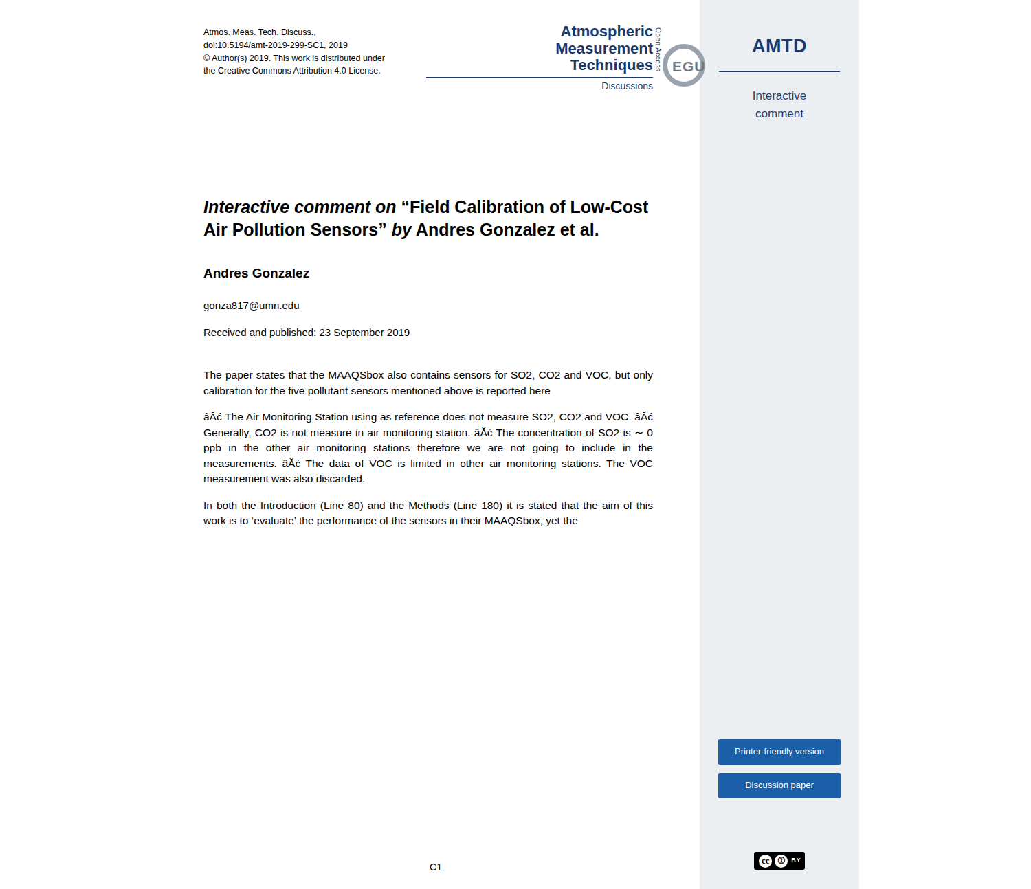AMTD
Interactive
comment
Printer-friendly version Discussion paper
cc
①
BY
Atmos. Meas. Tech. Discuss.,
doi:10.5194/amt-2019-299-SC1, 2019
© Author(s) 2019. This work is distributed under
the Creative Commons Attribution 4.0 License.
Open Access
Atmospheric
Measurement
Techniques
Discussions
EGU
Interactive comment on “Field Calibration of Low-Cost Air Pollution Sensors” by Andres Gonzalez et al.
Andres Gonzalez
gonza817@umn.edu
Received and published: 23 September 2019
The paper states that the MAAQSbox also contains sensors for SO2, CO2 and VOC, but only calibration for the five pollutant sensors mentioned above is reported here
âĂć The Air Monitoring Station using as reference does not measure SO2, CO2 and VOC. âĂć Generally, CO2 is not measure in air monitoring station. âĂć The concentration of SO2 is ∼ 0 ppb in the other air monitoring stations therefore we are not going to include in the measurements. âĂć The data of VOC is limited in other air monitoring stations. The VOC measurement was also discarded.
In both the Introduction (Line 80) and the Methods (Line 180) it is stated that the aim of this work is to ‘evaluate’ the performance of the sensors in their MAAQSbox, yet the
C1